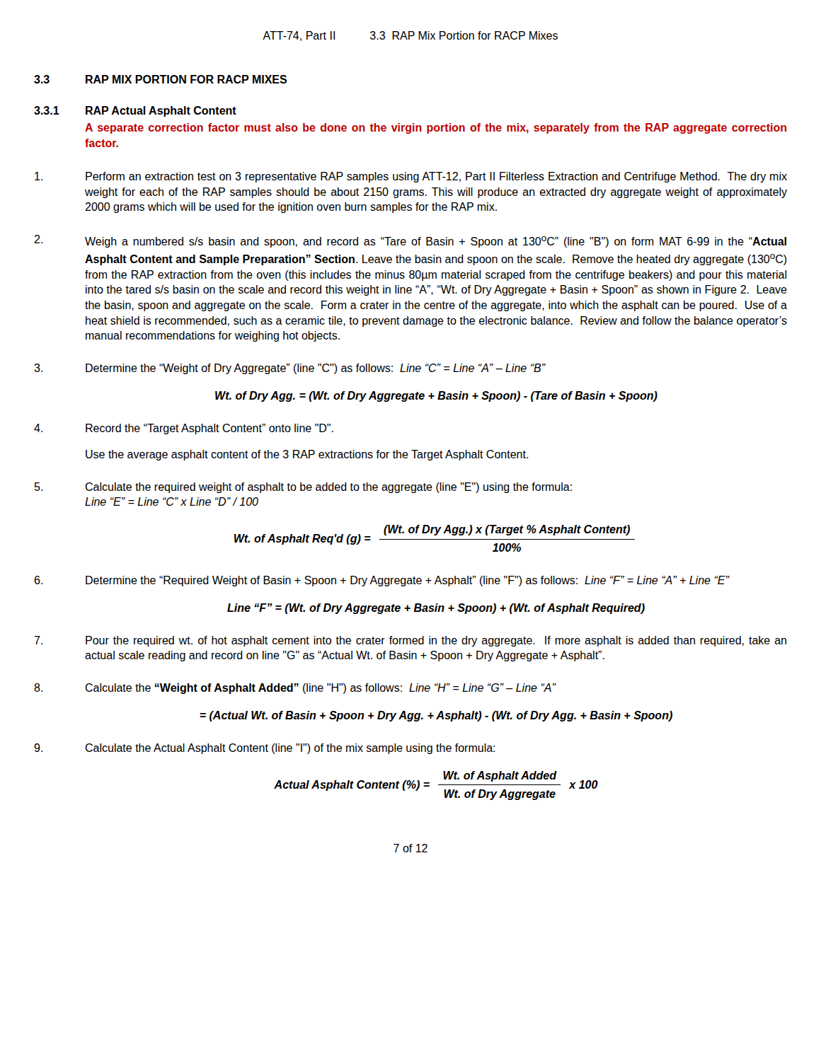ATT-74, Part II 3.3 RAP Mix Portion for RACP Mixes
3.3 RAP MIX PORTION FOR RACP MIXES
3.3.1 RAP Actual Asphalt Content
A separate correction factor must also be done on the virgin portion of the mix, separately from the RAP aggregate correction factor.
1. Perform an extraction test on 3 representative RAP samples using ATT-12, Part II Filterless Extraction and Centrifuge Method. The dry mix weight for each of the RAP samples should be about 2150 grams. This will produce an extracted dry aggregate weight of approximately 2000 grams which will be used for the ignition oven burn samples for the RAP mix.
2. Weigh a numbered s/s basin and spoon, and record as “Tare of Basin + Spoon at 130oC” (line "B") on form MAT 6-99 in the “Actual Asphalt Content and Sample Preparation” Section. Leave the basin and spoon on the scale. Remove the heated dry aggregate (130oC) from the RAP extraction from the oven (this includes the minus 80µm material scraped from the centrifuge beakers) and pour this material into the tared s/s basin on the scale and record this weight in line “A”, “Wt. of Dry Aggregate + Basin + Spoon” as shown in Figure 2. Leave the basin, spoon and aggregate on the scale. Form a crater in the centre of the aggregate, into which the asphalt can be poured. Use of a heat shield is recommended, such as a ceramic tile, to prevent damage to the electronic balance. Review and follow the balance operator’s manual recommendations for weighing hot objects.
3. Determine the “Weight of Dry Aggregate” (line "C") as follows: Line “C” = Line “A” – Line “B”
Wt. of Dry Agg. = (Wt. of Dry Aggregate + Basin + Spoon) - (Tare of Basin + Spoon)
4. Record the “Target Asphalt Content” onto line "D".
Use the average asphalt content of the 3 RAP extractions for the Target Asphalt Content.
5. Calculate the required weight of asphalt to be added to the aggregate (line "E") using the formula:
Line “E” = Line “C” x Line “D” / 100
Wt. of Asphalt Req'd (g) = (Wt. of Dry Agg.) x (Target % Asphalt Content) 100%
6. Determine the “Required Weight of Basin + Spoon + Dry Aggregate + Asphalt” (line "F") as follows: Line “F” = Line “A” + Line “E”
Line “F” = (Wt. of Dry Aggregate + Basin + Spoon) + (Wt. of Asphalt Required)
7. Pour the required wt. of hot asphalt cement into the crater formed in the dry aggregate. If more asphalt is added than required, take an actual scale reading and record on line "G" as “Actual Wt. of Basin + Spoon + Dry Aggregate + Asphalt”.
8. Calculate the “Weight of Asphalt Added” (line "H") as follows: Line “H” = Line “G” – Line “A”
= (Actual Wt. of Basin + Spoon + Dry Agg. + Asphalt) - (Wt. of Dry Agg. + Basin + Spoon)
9. Calculate the Actual Asphalt Content (line "I") of the mix sample using the formula:
Actual Asphalt Content (%) = Wt. of Asphalt Added Wt. of Dry Aggregate x 100
7 of 12